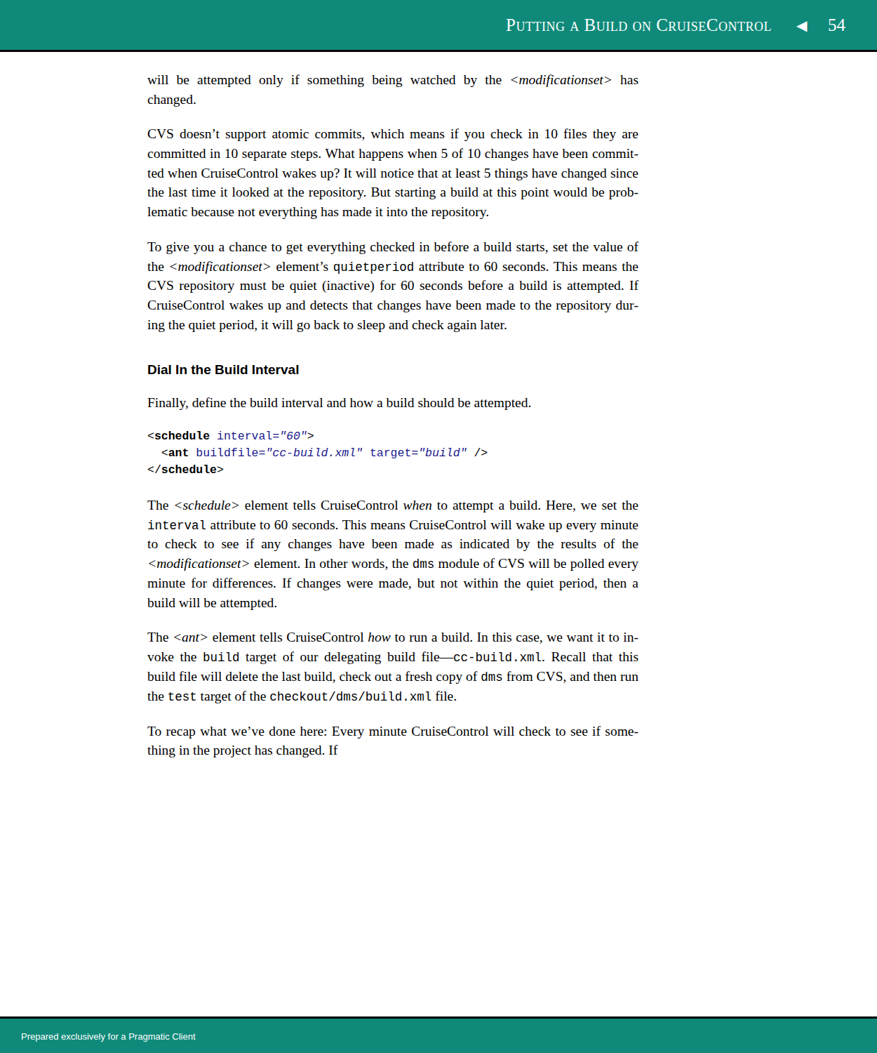Putting a Build on CruiseControl ◀ 54
will be attempted only if something being watched by the <modificationset> has changed.
CVS doesn’t support atomic commits, which means if you check in 10 files they are committed in 10 separate steps. What happens when 5 of 10 changes have been committed when CruiseControl wakes up? It will notice that at least 5 things have changed since the last time it looked at the repository. But starting a build at this point would be problematic because not everything has made it into the repository.
To give you a chance to get everything checked in before a build starts, set the value of the <modificationset> element’s quietperiod attribute to 60 seconds. This means the CVS repository must be quiet (inactive) for 60 seconds before a build is attempted. If CruiseControl wakes up and detects that changes have been made to the repository during the quiet period, it will go back to sleep and check again later.
Dial In the Build Interval
Finally, define the build interval and how a build should be attempted.
<schedule interval="60">
  <ant buildfile="cc-build.xml" target="build" />
</schedule>
The <schedule> element tells CruiseControl when to attempt a build. Here, we set the interval attribute to 60 seconds. This means CruiseControl will wake up every minute to check to see if any changes have been made as indicated by the results of the <modificationset> element. In other words, the dms module of CVS will be polled every minute for differences. If changes were made, but not within the quiet period, then a build will be attempted.
The <ant> element tells CruiseControl how to run a build. In this case, we want it to invoke the build target of our delegating build file—cc-build.xml. Recall that this build file will delete the last build, check out a fresh copy of dms from CVS, and then run the test target of the checkout/dms/build.xml file.
To recap what we’ve done here: Every minute CruiseControl will check to see if something in the project has changed. If
Prepared exclusively for a Pragmatic Client